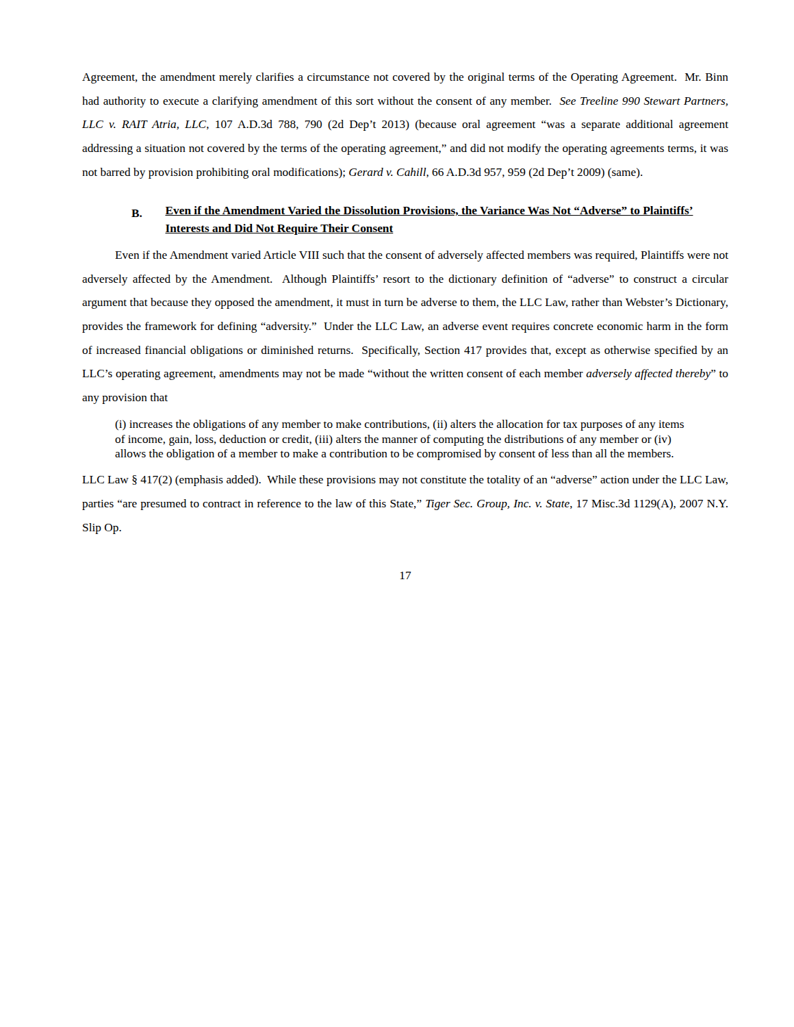Agreement, the amendment merely clarifies a circumstance not covered by the original terms of the Operating Agreement. Mr. Binn had authority to execute a clarifying amendment of this sort without the consent of any member. See Treeline 990 Stewart Partners, LLC v. RAIT Atria, LLC, 107 A.D.3d 788, 790 (2d Dep’t 2013) (because oral agreement “was a separate additional agreement addressing a situation not covered by the terms of the operating agreement,” and did not modify the operating agreements terms, it was not barred by provision prohibiting oral modifications); Gerard v. Cahill, 66 A.D.3d 957, 959 (2d Dep’t 2009) (same).
B.
Even if the Amendment Varied the Dissolution Provisions, the Variance Was Not “Adverse” to Plaintiffs’ Interests and Did Not Require Their Consent
Even if the Amendment varied Article VIII such that the consent of adversely affected members was required, Plaintiffs were not adversely affected by the Amendment. Although Plaintiffs’ resort to the dictionary definition of “adverse” to construct a circular argument that because they opposed the amendment, it must in turn be adverse to them, the LLC Law, rather than Webster’s Dictionary, provides the framework for defining “adversity.” Under the LLC Law, an adverse event requires concrete economic harm in the form of increased financial obligations or diminished returns. Specifically, Section 417 provides that, except as otherwise specified by an LLC’s operating agreement, amendments may not be made “without the written consent of each member adversely affected thereby” to any provision that
(i) increases the obligations of any member to make contributions, (ii) alters the allocation for tax purposes of any items of income, gain, loss, deduction or credit, (iii) alters the manner of computing the distributions of any member or (iv) allows the obligation of a member to make a contribution to be compromised by consent of less than all the members.
LLC Law § 417(2) (emphasis added). While these provisions may not constitute the totality of an “adverse” action under the LLC Law, parties “are presumed to contract in reference to the law of this State,” Tiger Sec. Group, Inc. v. State, 17 Misc.3d 1129(A), 2007 N.Y. Slip Op.
17